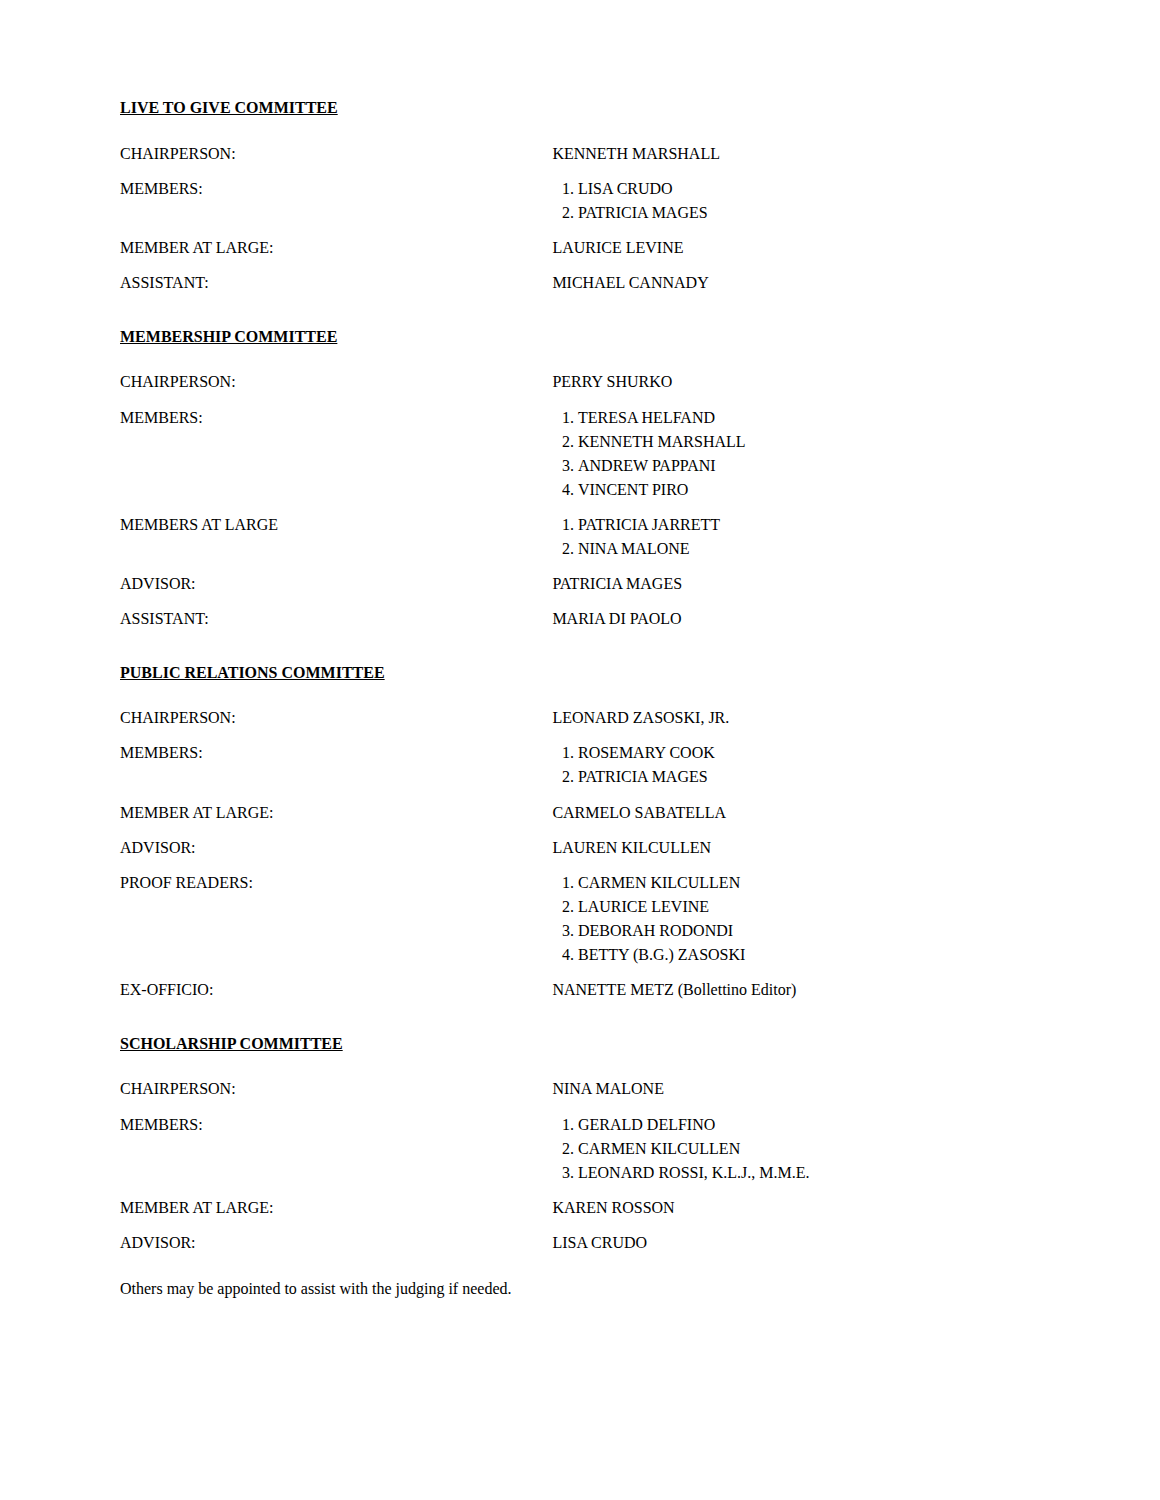Live to Give Committee
| CHAIRPERSON: | KENNETH MARSHALL |
| MEMBERS: | LISA CRUDO PATRICIA MAGES |
| MEMBER AT LARGE: | LAURICE LEVINE |
| ASSISTANT: | MICHAEL CANNADY |
Membership Committee
| CHAIRPERSON: | PERRY SHURKO |
| MEMBERS: | TERESA HELFAND KENNETH MARSHALL ANDREW PAPPANI VINCENT PIRO |
| MEMBERS AT LARGE | PATRICIA JARRETT NINA MALONE |
| ADVISOR: | PATRICIA MAGES |
| ASSISTANT: | MARIA DI PAOLO |
Public Relations Committee
| CHAIRPERSON: | LEONARD ZASOSKI, JR. |
| MEMBERS: | ROSEMARY COOK PATRICIA MAGES |
| MEMBER AT LARGE: | CARMELO SABATELLA |
| ADVISOR: | LAUREN KILCULLEN |
| PROOF READERS: | CARMEN KILCULLEN LAURICE LEVINE DEBORAH RODONDI BETTY (B.G.) ZASOSKI |
| EX-OFFICIO: | NANETTE METZ (Bollettino Editor) |
Scholarship Committee
| CHAIRPERSON: | NINA MALONE |
| MEMBERS: | GERALD DELFINO CARMEN KILCULLEN LEONARD ROSSI, K.L.J., M.M.E. |
| MEMBER AT LARGE: | KAREN ROSSON |
| ADVISOR: | LISA CRUDO |
Others may be appointed to assist with the judging if needed.